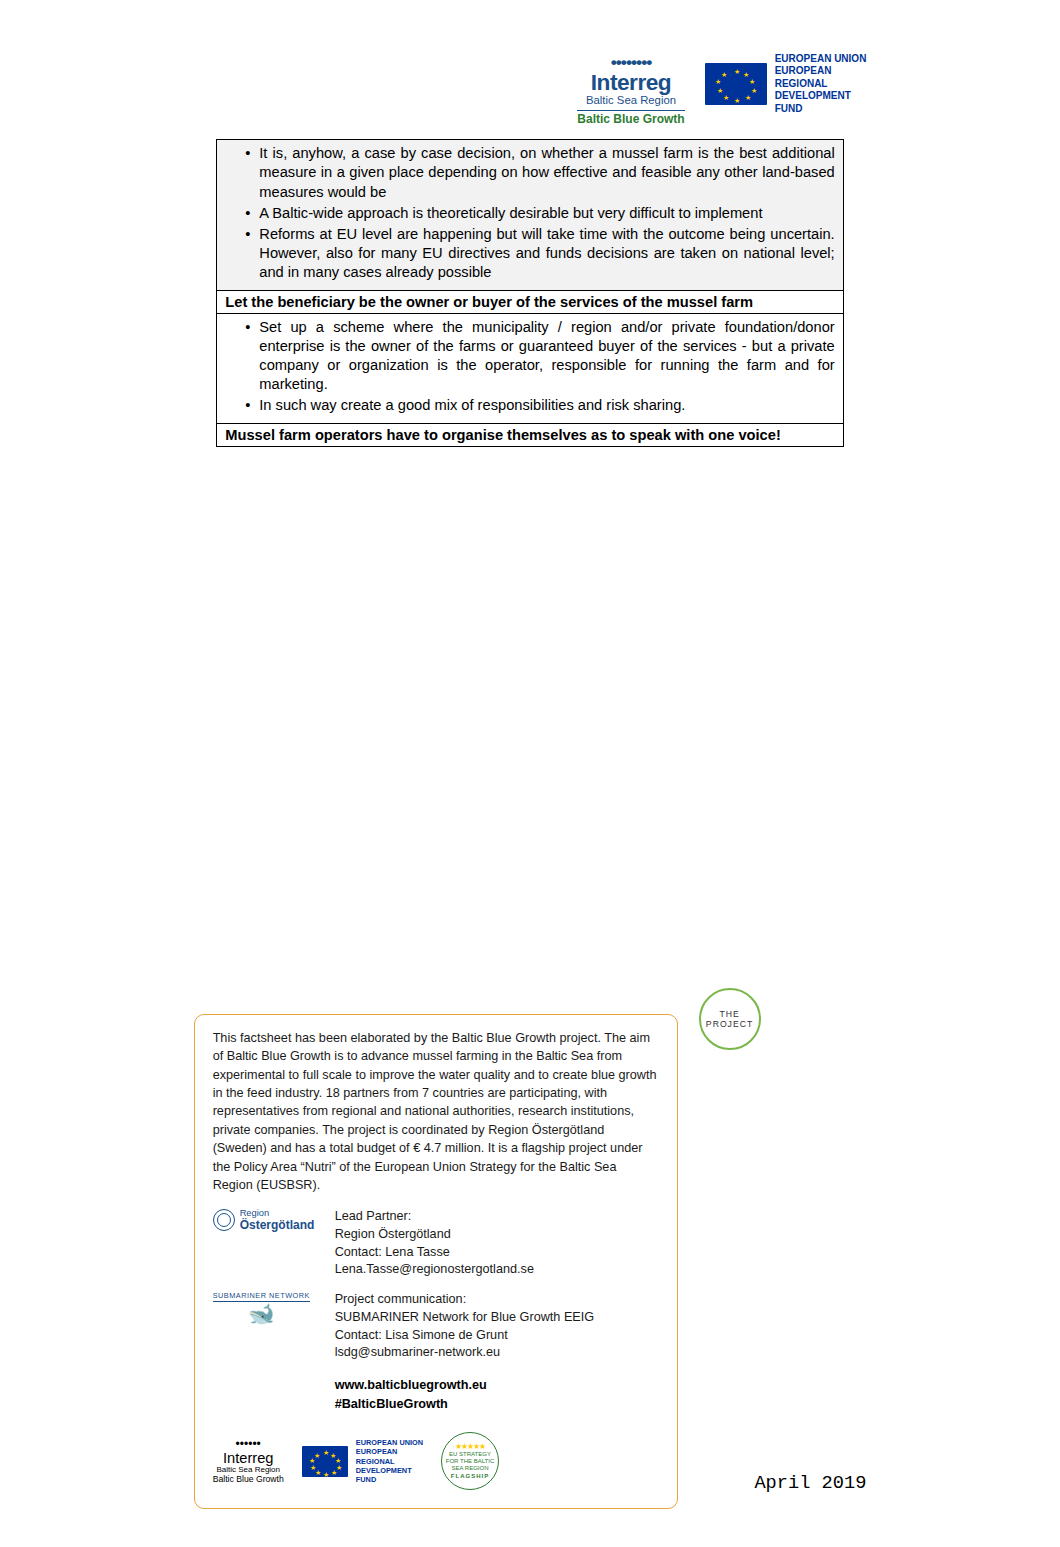••••••••
Interreg
Baltic Sea Region
Baltic Blue Growth
★ ★ ★ ★ ★ ★ ★ ★ ★ ★
European Union
European
Regional
Development
Fund
It is, anyhow, a case by case decision, on whether a mussel farm is the best additional measure in a given place depending on how effective and feasible any other land-based measures would be
A Baltic-wide approach is theoretically desirable but very difficult to implement
Reforms at EU level are happening but will take time with the outcome being uncertain. However, also for many EU directives and funds decisions are taken on national level; and in many cases already possible
Let the beneficiary be the owner or buyer of the services of the mussel farm
Set up a scheme where the municipality / region and/or private foundation/donor enterprise is the owner of the farms or guaranteed buyer of the services - but a private company or organization is the operator, responsible for running the farm and for marketing.
In such way create a good mix of responsibilities and risk sharing.
Mussel farm operators have to organise themselves as to speak with one voice!
THE
PROJECT
This factsheet has been elaborated by the Baltic Blue Growth project. The aim of Baltic Blue Growth is to advance mussel farming in the Baltic Sea from experimental to full scale to improve the water quality and to create blue growth in the feed industry. 18 partners from 7 countries are participating, with representatives from regional and national authorities, research institutions, private companies. The project is coordinated by Region Östergötland (Sweden) and has a total budget of € 4.7 million. It is a flagship project under the Policy Area “Nutri” of the European Union Strategy for the Baltic Sea Region (EUSBSR).
Region
Östergötland
Lead Partner: Region Östergötland Contact: Lena Tasse Lena.Tasse@regionostergotland.se
SUBMARINER NETWORK
🐋
Project communication: SUBMARINER Network for Blue Growth EEIG Contact: Lisa Simone de Grunt lsdg@submariner-network.eu
www.balticbluegrowth.eu
#BalticBlueGrowth
••••••
Interreg
Baltic Sea Region
Baltic Blue Growth
★ ★ ★ ★ ★ ★ ★ ★ ★ ★
European Union
European
Regional
Development
Fund
★★★★★
EU STRATEGY FOR THE BALTIC SEA REGION
FLAGSHIP
April 2019